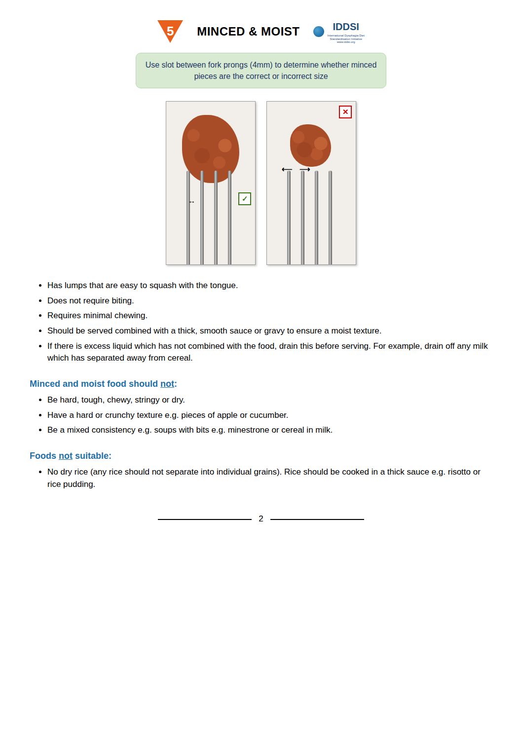5 MINCED & MOIST IDDSI International Dysphagia Diet
Standardisation Initiative
www.iddsi.org
Use slot between fork prongs (4mm) to determine whether minced pieces are the correct or incorrect size
↔
✓
⟵⟶
✕
Has lumps that are easy to squash with the tongue.
Does not require biting.
Requires minimal chewing.
Should be served combined with a thick, smooth sauce or gravy to ensure a moist texture.
If there is excess liquid which has not combined with the food, drain this before serving. For example, drain off any milk which has separated away from cereal.
Minced and moist food should not:
Be hard, tough, chewy, stringy or dry.
Have a hard or crunchy texture e.g. pieces of apple or cucumber.
Be a mixed consistency e.g. soups with bits e.g. minestrone or cereal in milk.
Foods not suitable:
No dry rice (any rice should not separate into individual grains). Rice should be cooked in a thick sauce e.g. risotto or rice pudding.
2